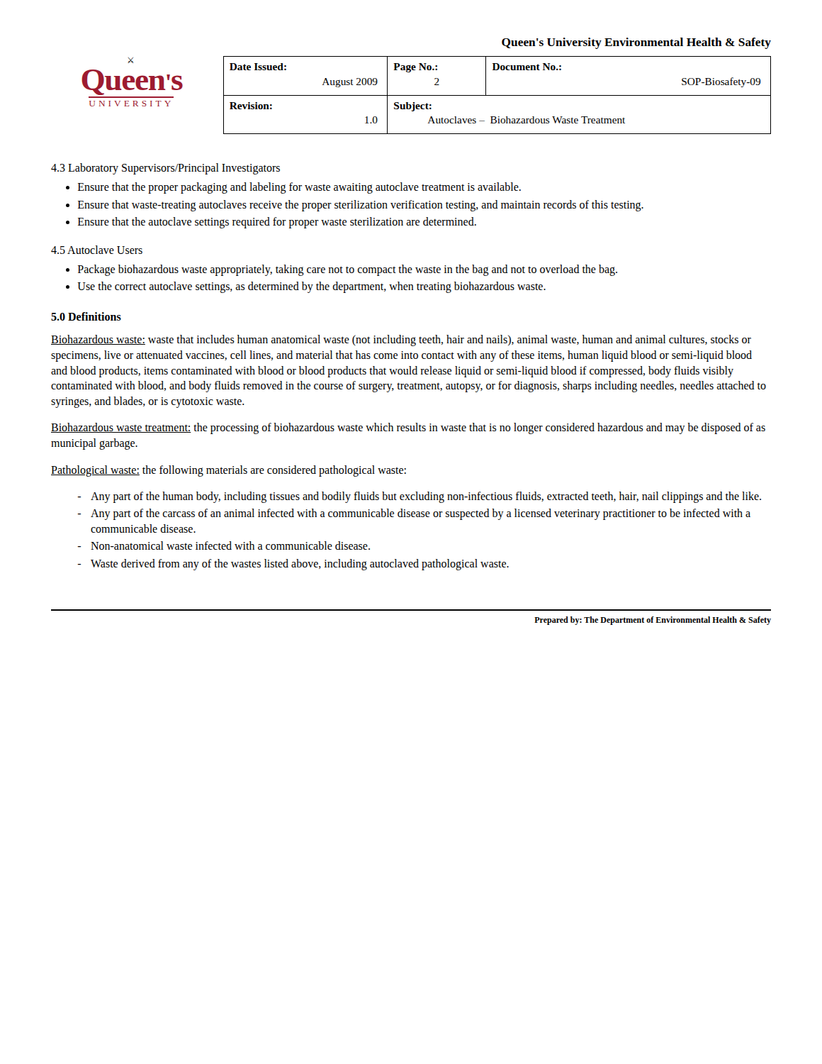Queen's University Environmental Health & Safety
⚔
Queen's
UNIVERSITY
| Date Issued: August 2009 | Page No.: 2 | Document No.: SOP-Biosafety-09 |
| Revision: 1.0 | Subject: Autoclaves – Biohazardous Waste Treatment |
4.3 Laboratory Supervisors/Principal Investigators
Ensure that the proper packaging and labeling for waste awaiting autoclave treatment is available.
Ensure that waste-treating autoclaves receive the proper sterilization verification testing, and maintain records of this testing.
Ensure that the autoclave settings required for proper waste sterilization are determined.
4.5 Autoclave Users
Package biohazardous waste appropriately, taking care not to compact the waste in the bag and not to overload the bag.
Use the correct autoclave settings, as determined by the department, when treating biohazardous waste.
5.0 Definitions
Biohazardous waste: waste that includes human anatomical waste (not including teeth, hair and nails), animal waste, human and animal cultures, stocks or specimens, live or attenuated vaccines, cell lines, and material that has come into contact with any of these items, human liquid blood or semi-liquid blood and blood products, items contaminated with blood or blood products that would release liquid or semi-liquid blood if compressed, body fluids visibly contaminated with blood, and body fluids removed in the course of surgery, treatment, autopsy, or for diagnosis, sharps including needles, needles attached to syringes, and blades, or is cytotoxic waste.
Biohazardous waste treatment: the processing of biohazardous waste which results in waste that is no longer considered hazardous and may be disposed of as municipal garbage.
Pathological waste: the following materials are considered pathological waste:
Any part of the human body, including tissues and bodily fluids but excluding non-infectious fluids, extracted teeth, hair, nail clippings and the like.
Any part of the carcass of an animal infected with a communicable disease or suspected by a licensed veterinary practitioner to be infected with a communicable disease.
Non-anatomical waste infected with a communicable disease.
Waste derived from any of the wastes listed above, including autoclaved pathological waste.
Prepared by: The Department of Environmental Health & Safety